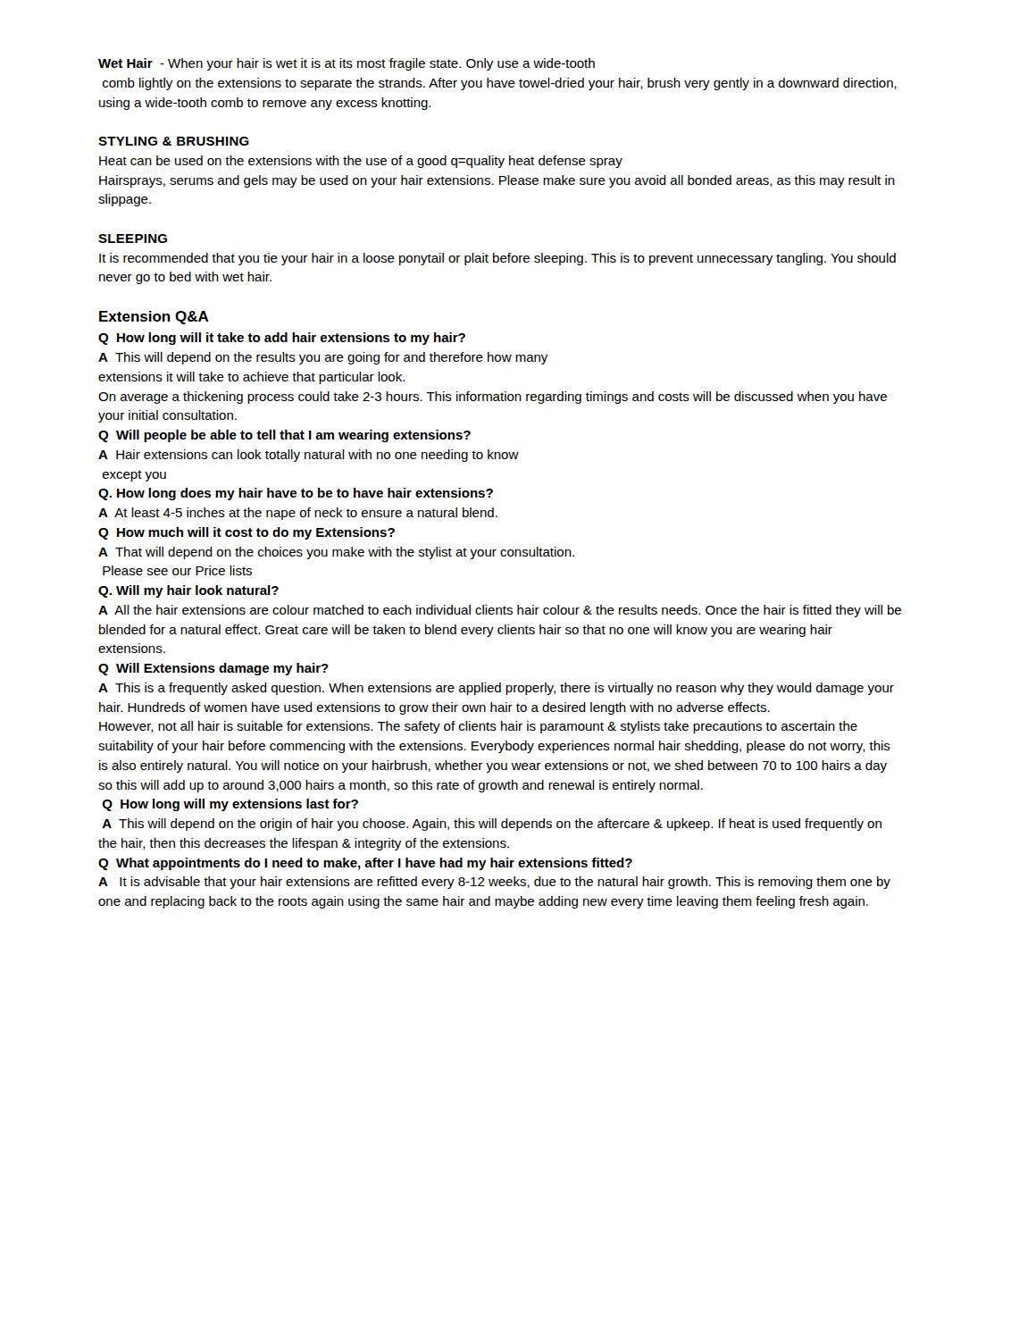Wet Hair - When your hair is wet it is at its most fragile state. Only use a wide-tooth
comb lightly on the extensions to separate the strands. After you have towel-dried your hair, brush very gently in a downward direction, using a wide-tooth comb to remove any excess knotting.
Styling & Brushing
Heat can be used on the extensions with the use of a good q=quality heat defense spray
Hairsprays, serums and gels may be used on your hair extensions. Please make sure you avoid all bonded areas, as this may result in slippage.
Sleeping
It is recommended that you tie your hair in a loose ponytail or plait before sleeping. This is to prevent unnecessary tangling. You should never go to bed with wet hair.
Extension Q&A
Q How long will it take to add hair extensions to my hair?
A This will depend on the results you are going for and therefore how many
extensions it will take to achieve that particular look.
On average a thickening process could take 2-3 hours. This information regarding timings and costs will be discussed when you have your initial consultation.
Q Will people be able to tell that I am wearing extensions?
A Hair extensions can look totally natural with no one needing to know
except you
Q. How long does my hair have to be to have hair extensions?
A At least 4-5 inches at the nape of neck to ensure a natural blend.
Q How much will it cost to do my Extensions?
A That will depend on the choices you make with the stylist at your consultation.
Please see our Price lists
Q. Will my hair look natural?
A All the hair extensions are colour matched to each individual clients hair colour & the results needs. Once the hair is fitted they will be blended for a natural effect. Great care will be taken to blend every clients hair so that no one will know you are wearing hair extensions.
Q Will Extensions damage my hair?
A This is a frequently asked question. When extensions are applied properly, there is virtually no reason why they would damage your hair. Hundreds of women have used extensions to grow their own hair to a desired length with no adverse effects.
However, not all hair is suitable for extensions. The safety of clients hair is paramount & stylists take precautions to ascertain the suitability of your hair before commencing with the extensions. Everybody experiences normal hair shedding, please do not worry, this is also entirely natural. You will notice on your hairbrush, whether you wear extensions or not, we shed between 70 to 100 hairs a day so this will add up to around 3,000 hairs a month, so this rate of growth and renewal is entirely normal.
Q How long will my extensions last for?
A This will depend on the origin of hair you choose. Again, this will depends on the aftercare & upkeep. If heat is used frequently on the hair, then this decreases the lifespan & integrity of the extensions.
Q What appointments do I need to make, after I have had my hair extensions fitted?
A It is advisable that your hair extensions are refitted every 8-12 weeks, due to the natural hair growth. This is removing them one by one and replacing back to the roots again using the same hair and maybe adding new every time leaving them feeling fresh again.